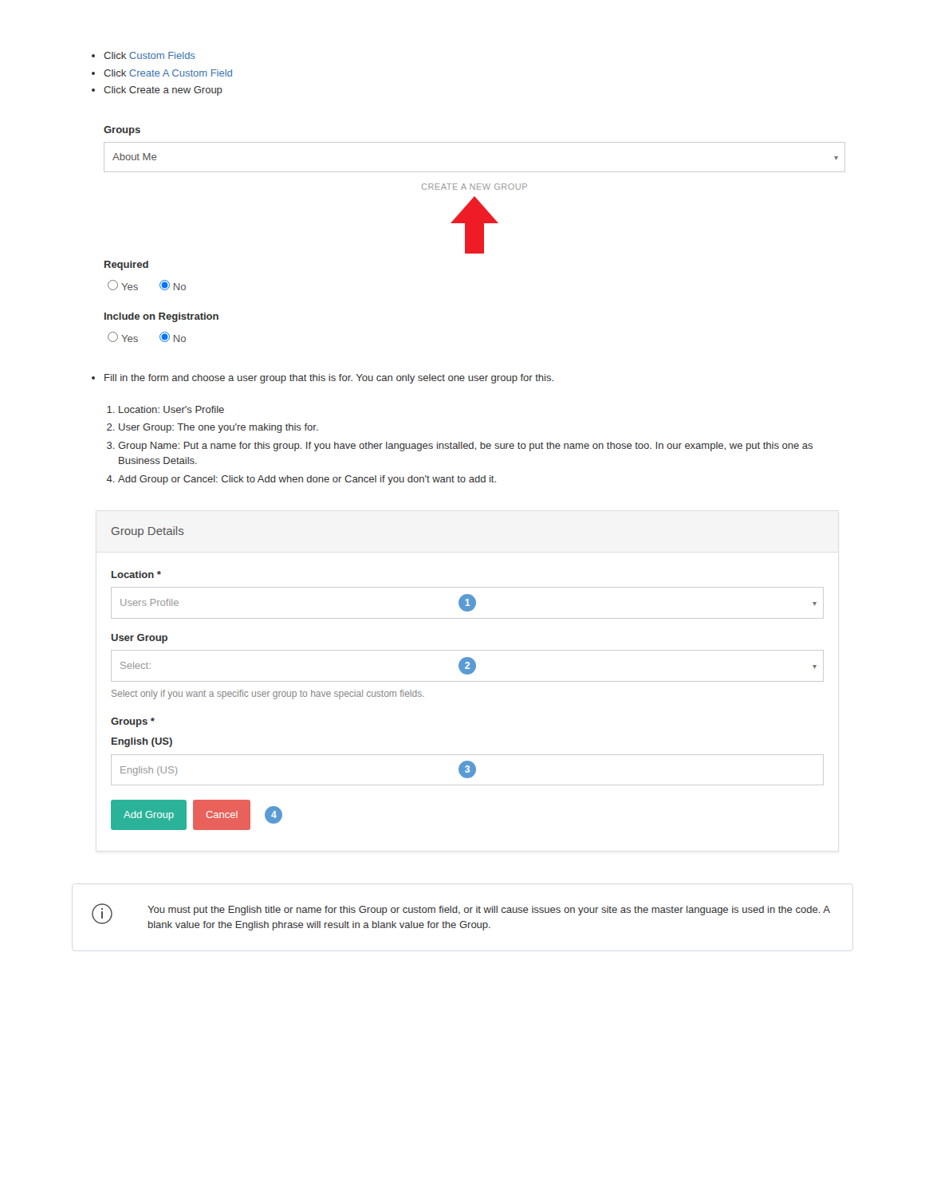Click Custom Fields
Click Create A Custom Field
Click Create a new Group
Groups
About Me
CREATE A NEW GROUP
Required
Yes No
Include on Registration
Yes No
Fill in the form and choose a user group that this is for. You can only select one user group for this.
Location: User's Profile
User Group: The one you're making this for.
Group Name: Put a name for this group. If you have other languages installed, be sure to put the name on those too. In our example, we put this one as Business Details.
Add Group or Cancel: Click to Add when done or Cancel if you don't want to add it.
Group Details
Location *
Users Profile
1
User Group
Select:
2
Select only if you want a specific user group to have special custom fields.
Groups *
English (US)
English (US)
3
Add Group Cancel 4
You must put the English title or name for this Group or custom field, or it will cause issues on your site as the master language is used in the code. A blank value for the English phrase will result in a blank value for the Group.